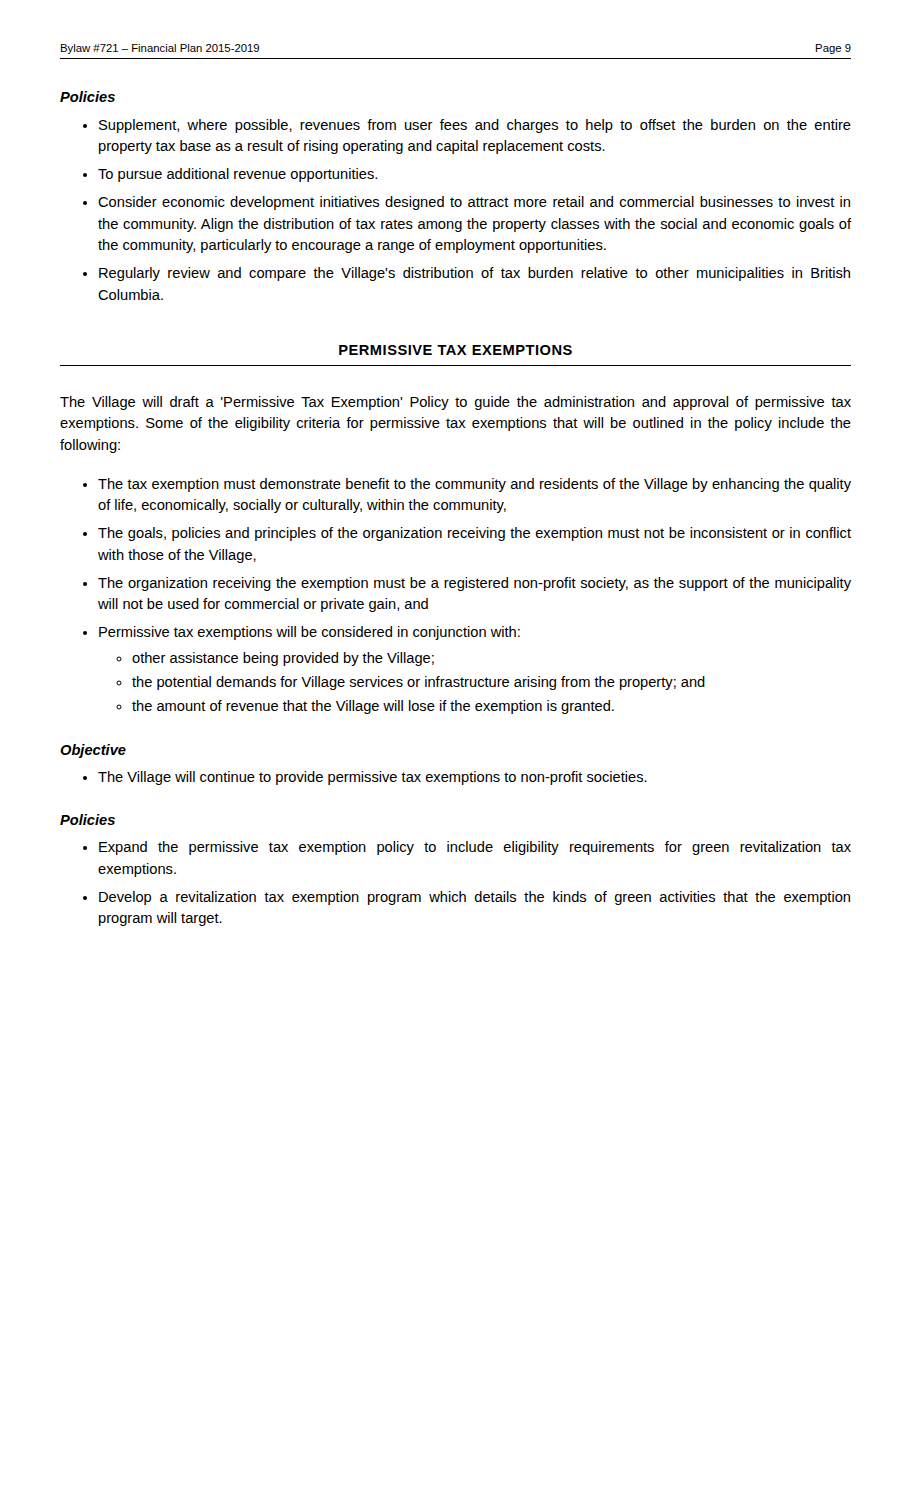Bylaw #721 – Financial Plan 2015-2019 Page 9
Policies
Supplement, where possible, revenues from user fees and charges to help to offset the burden on the entire property tax base as a result of rising operating and capital replacement costs.
To pursue additional revenue opportunities.
Consider economic development initiatives designed to attract more retail and commercial businesses to invest in the community. Align the distribution of tax rates among the property classes with the social and economic goals of the community, particularly to encourage a range of employment opportunities.
Regularly review and compare the Village's distribution of tax burden relative to other municipalities in British Columbia.
PERMISSIVE TAX EXEMPTIONS
The Village will draft a 'Permissive Tax Exemption' Policy to guide the administration and approval of permissive tax exemptions. Some of the eligibility criteria for permissive tax exemptions that will be outlined in the policy include the following:
The tax exemption must demonstrate benefit to the community and residents of the Village by enhancing the quality of life, economically, socially or culturally, within the community,
The goals, policies and principles of the organization receiving the exemption must not be inconsistent or in conflict with those of the Village,
The organization receiving the exemption must be a registered non-profit society, as the support of the municipality will not be used for commercial or private gain, and
Permissive tax exemptions will be considered in conjunction with:
other assistance being provided by the Village;
the potential demands for Village services or infrastructure arising from the property; and
the amount of revenue that the Village will lose if the exemption is granted.
Objective
The Village will continue to provide permissive tax exemptions to non-profit societies.
Policies
Expand the permissive tax exemption policy to include eligibility requirements for green revitalization tax exemptions.
Develop a revitalization tax exemption program which details the kinds of green activities that the exemption program will target.